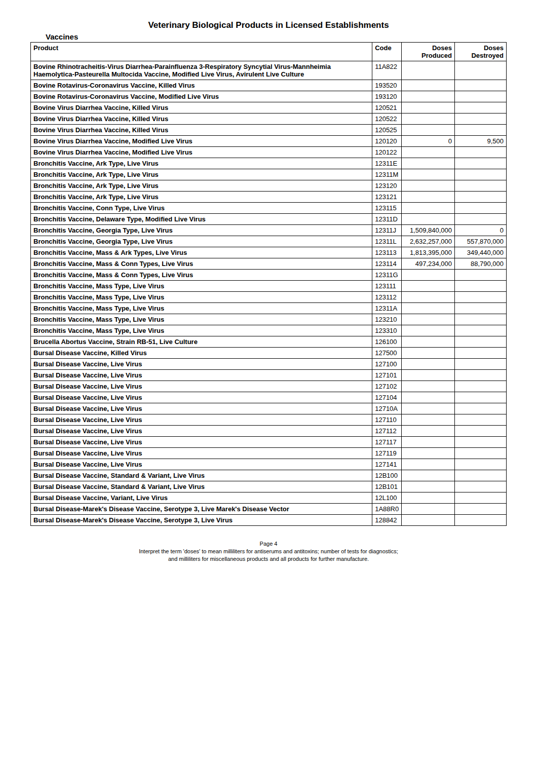Veterinary Biological Products in Licensed Establishments
Vaccines
| Product | Code | Doses Produced | Doses Destroyed |
| --- | --- | --- | --- |
| Bovine Rhinotracheitis-Virus Diarrhea-Parainfluenza 3-Respiratory Syncytial Virus-Mannheimia Haemolytica-Pasteurella Multocida Vaccine, Modified Live Virus, Avirulent Live Culture | 11A822 | | |
| Bovine Rotavirus-Coronavirus Vaccine, Killed Virus | 193520 | | |
| Bovine Rotavirus-Coronavirus Vaccine, Modified Live Virus | 193120 | | |
| Bovine Virus Diarrhea Vaccine, Killed Virus | 120521 | | |
| Bovine Virus Diarrhea Vaccine, Killed Virus | 120522 | | |
| Bovine Virus Diarrhea Vaccine, Killed Virus | 120525 | | |
| Bovine Virus Diarrhea Vaccine, Modified Live Virus | 120120 | 0 | 9,500 |
| Bovine Virus Diarrhea Vaccine, Modified Live Virus | 120122 | | |
| Bronchitis Vaccine, Ark Type, Live Virus | 12311E | | |
| Bronchitis Vaccine, Ark Type, Live Virus | 12311M | | |
| Bronchitis Vaccine, Ark Type, Live Virus | 123120 | | |
| Bronchitis Vaccine, Ark Type, Live Virus | 123121 | | |
| Bronchitis Vaccine, Conn Type, Live Virus | 123115 | | |
| Bronchitis Vaccine, Delaware Type, Modified Live Virus | 12311D | | |
| Bronchitis Vaccine, Georgia Type, Live Virus | 12311J | 1,509,840,000 | 0 |
| Bronchitis Vaccine, Georgia Type, Live Virus | 12311L | 2,632,257,000 | 557,870,000 |
| Bronchitis Vaccine, Mass & Ark Types, Live Virus | 123113 | 1,813,395,000 | 349,440,000 |
| Bronchitis Vaccine, Mass & Conn Types, Live Virus | 123114 | 497,234,000 | 88,790,000 |
| Bronchitis Vaccine, Mass & Conn Types, Live Virus | 12311G | | |
| Bronchitis Vaccine, Mass Type, Live Virus | 123111 | | |
| Bronchitis Vaccine, Mass Type, Live Virus | 123112 | | |
| Bronchitis Vaccine, Mass Type, Live Virus | 12311A | | |
| Bronchitis Vaccine, Mass Type, Live Virus | 123210 | | |
| Bronchitis Vaccine, Mass Type, Live Virus | 123310 | | |
| Brucella Abortus Vaccine, Strain RB-51, Live Culture | 126100 | | |
| Bursal Disease Vaccine, Killed Virus | 127500 | | |
| Bursal Disease Vaccine, Live Virus | 127100 | | |
| Bursal Disease Vaccine, Live Virus | 127101 | | |
| Bursal Disease Vaccine, Live Virus | 127102 | | |
| Bursal Disease Vaccine, Live Virus | 127104 | | |
| Bursal Disease Vaccine, Live Virus | 12710A | | |
| Bursal Disease Vaccine, Live Virus | 127110 | | |
| Bursal Disease Vaccine, Live Virus | 127112 | | |
| Bursal Disease Vaccine, Live Virus | 127117 | | |
| Bursal Disease Vaccine, Live Virus | 127119 | | |
| Bursal Disease Vaccine, Live Virus | 127141 | | |
| Bursal Disease Vaccine, Standard & Variant, Live Virus | 12B100 | | |
| Bursal Disease Vaccine, Standard & Variant, Live Virus | 12B101 | | |
| Bursal Disease Vaccine, Variant, Live Virus | 12L100 | | |
| Bursal Disease-Marek's Disease Vaccine, Serotype 3, Live Marek's Disease Vector | 1A88R0 | | |
| Bursal Disease-Marek's Disease Vaccine, Serotype 3, Live Virus | 128842 | | |
Page 4
Interpret the term 'doses' to mean milliliters for antiserums and antitoxins; number of tests for diagnostics;
and milliliters for miscellaneous products and all products for further manufacture.